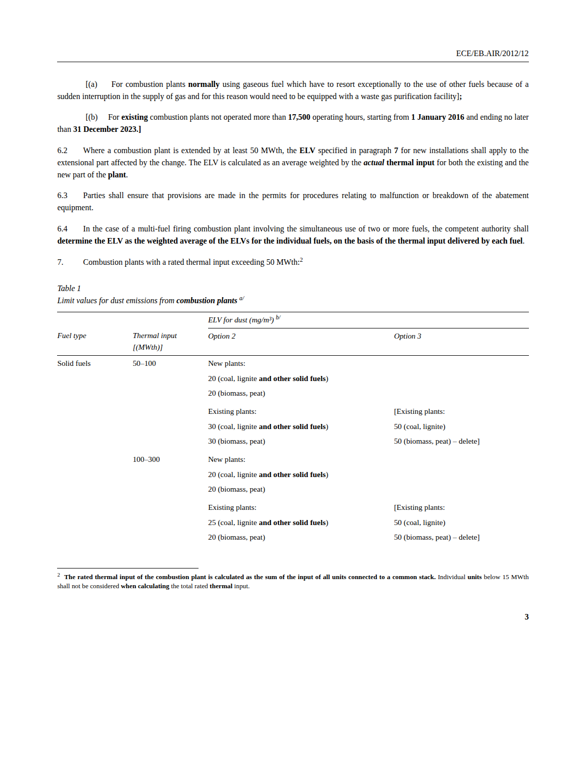ECE/EB.AIR/2012/12
[(a) For combustion plants normally using gaseous fuel which have to resort exceptionally to the use of other fuels because of a sudden interruption in the supply of gas and for this reason would need to be equipped with a waste gas purification facility];
[(b) For existing combustion plants not operated more than 17,500 operating hours, starting from 1 January 2016 and ending no later than 31 December 2023.]
6.2 Where a combustion plant is extended by at least 50 MWth, the ELV specified in paragraph 7 for new installations shall apply to the extensional part affected by the change. The ELV is calculated as an average weighted by the actual thermal input for both the existing and the new part of the plant.
6.3 Parties shall ensure that provisions are made in the permits for procedures relating to malfunction or breakdown of the abatement equipment.
6.4 In the case of a multi-fuel firing combustion plant involving the simultaneous use of two or more fuels, the competent authority shall determine the ELV as the weighted average of the ELVs for the individual fuels, on the basis of the thermal input delivered by each fuel.
7. Combustion plants with a rated thermal input exceeding 50 MWth:2
Table 1
Limit values for dust emissions from combustion plants a/
| | | ELV for dust (mg/m³) b/ |
| --- | --- | --- |
| Fuel type | Thermal input [(MWth)] | Option 2 | Option 3 |
| Solid fuels | 50–100 | New plants: | |
| 20 (coal, lignite and other solid fuels ) 20 (biomass, peat) | |
| | Existing plants: | [Existing plants: |
| 30 (coal, lignite and other solid fuels ) 30 (biomass, peat) | 50 (coal, lignite) 50 (biomass, peat) – delete] |
| | 100–300 | New plants: | |
| | 20 (coal, lignite and other solid fuels ) 20 (biomass, peat) | |
| | | Existing plants: | [Existing plants: |
| | 25 (coal, lignite and other solid fuels ) 20 (biomass, peat) | 50 (coal, lignite) 50 (biomass, peat) – delete] |
2 The rated thermal input of the combustion plant is calculated as the sum of the input of all units connected to a common stack. Individual units below 15 MWth shall not be considered when calculating the total rated thermal input.
3